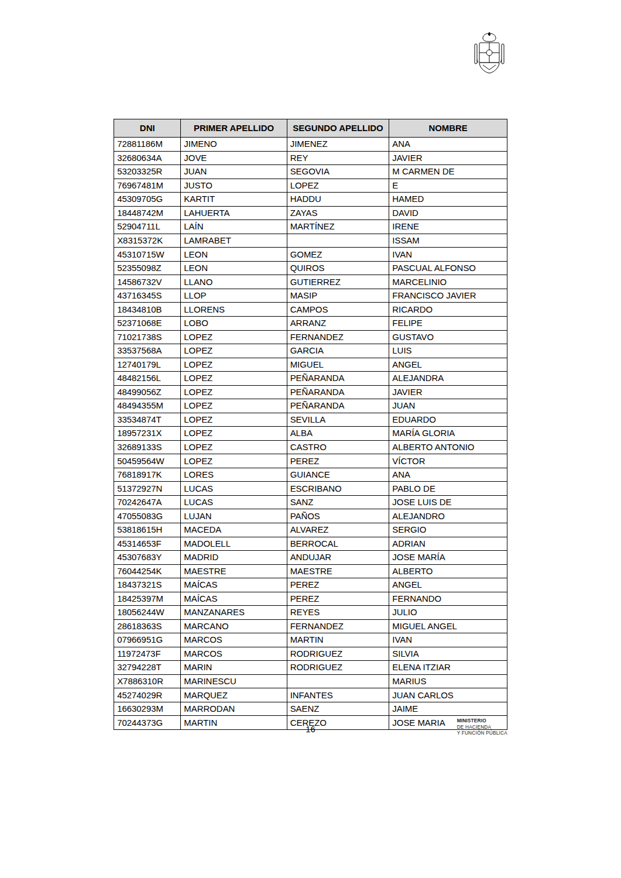| DNI | PRIMER APELLIDO | SEGUNDO APELLIDO | NOMBRE |
| --- | --- | --- | --- |
| 72881186M | JIMENO | JIMENEZ | ANA |
| 32680634A | JOVE | REY | JAVIER |
| 53203325R | JUAN | SEGOVIA | M CARMEN DE |
| 76967481M | JUSTO | LOPEZ | E |
| 45309705G | KARTIT | HADDU | HAMED |
| 18448742M | LAHUERTA | ZAYAS | DAVID |
| 52904711L | LAÍN | MARTÍNEZ | IRENE |
| X8315372K | LAMRABET | | ISSAM |
| 45310715W | LEON | GOMEZ | IVAN |
| 52355098Z | LEON | QUIROS | PASCUAL ALFONSO |
| 14586732V | LLANO | GUTIERREZ | MARCELINIO |
| 43716345S | LLOP | MASIP | FRANCISCO JAVIER |
| 18434810B | LLORENS | CAMPOS | RICARDO |
| 52371068E | LOBO | ARRANZ | FELIPE |
| 71021738S | LOPEZ | FERNANDEZ | GUSTAVO |
| 33537568A | LOPEZ | GARCIA | LUIS |
| 12740179L | LOPEZ | MIGUEL | ANGEL |
| 48482156L | LOPEZ | PEÑARANDA | ALEJANDRA |
| 48499056Z | LOPEZ | PEÑARANDA | JAVIER |
| 48494355M | LOPEZ | PEÑARANDA | JUAN |
| 33534874T | LOPEZ | SEVILLA | EDUARDO |
| 18957231X | LOPEZ | ALBA | MARÍA GLORIA |
| 32689133S | LOPEZ | CASTRO | ALBERTO ANTONIO |
| 50459564W | LOPEZ | PEREZ | VÍCTOR |
| 76818917K | LORES | GUIANCE | ANA |
| 51372927N | LUCAS | ESCRIBANO | PABLO DE |
| 70242647A | LUCAS | SANZ | JOSE LUIS DE |
| 47055083G | LUJAN | PAÑOS | ALEJANDRO |
| 53818615H | MACEDA | ALVAREZ | SERGIO |
| 45314653F | MADOLELL | BERROCAL | ADRIAN |
| 45307683Y | MADRID | ANDUJAR | JOSE MARÍA |
| 76044254K | MAESTRE | MAESTRE | ALBERTO |
| 18437321S | MAÍCAS | PEREZ | ANGEL |
| 18425397M | MAÍCAS | PEREZ | FERNANDO |
| 18056244W | MANZANARES | REYES | JULIO |
| 28618363S | MARCANO | FERNANDEZ | MIGUEL ANGEL |
| 07966951G | MARCOS | MARTIN | IVAN |
| 11972473F | MARCOS | RODRIGUEZ | SILVIA |
| 32794228T | MARIN | RODRIGUEZ | ELENA ITZIAR |
| X7886310R | MARINESCU | | MARIUS |
| 45274029R | MARQUEZ | INFANTES | JUAN CARLOS |
| 16630293M | MARRODAN | SAENZ | JAIME |
| 70244373G | MARTIN | CEREZO | JOSE MARIA |
16
MINISTERIO
DE HACIENDA
Y FUNCIÓN PÚBLICA